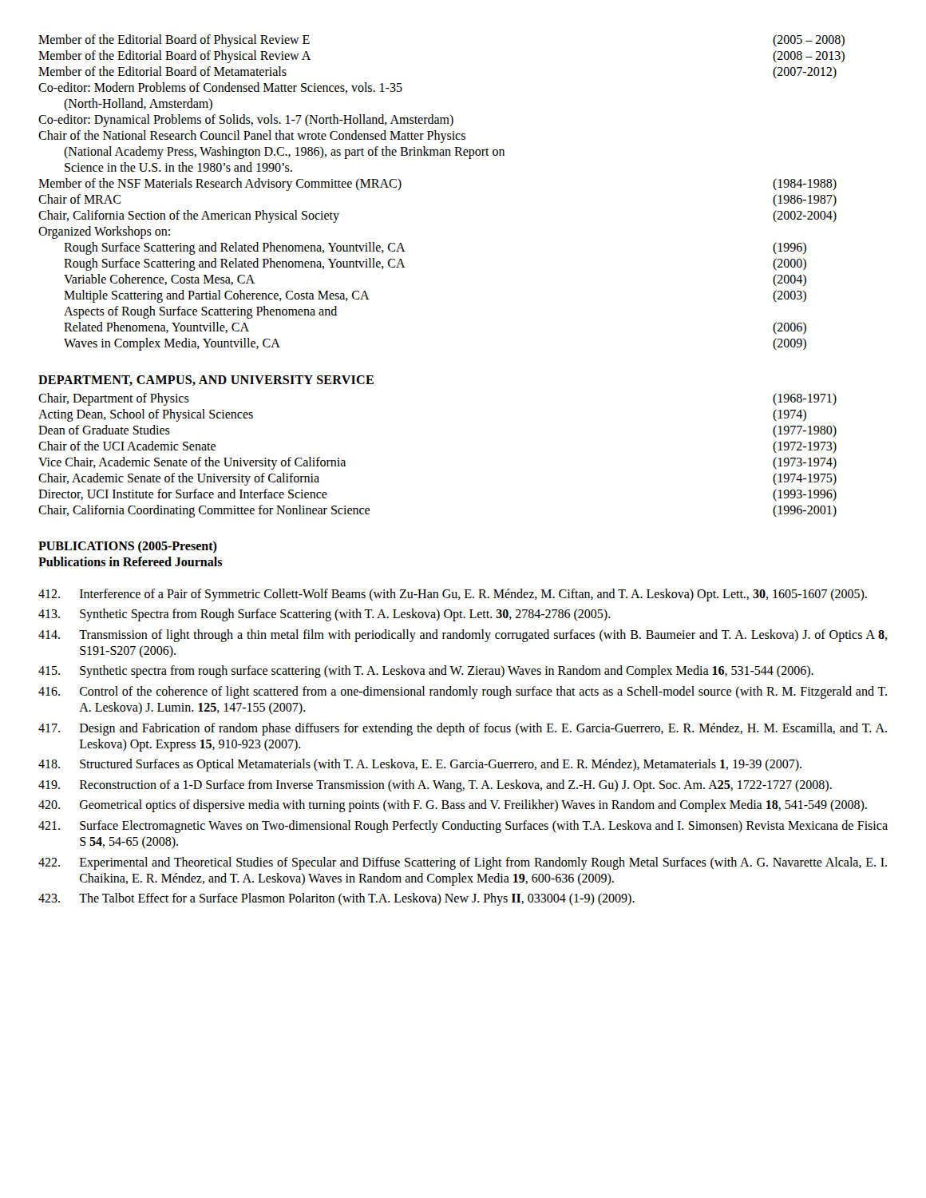Member of the Editorial Board of Physical Review E (2005 – 2008)
Member of the Editorial Board of Physical Review A (2008 – 2013)
Member of the Editorial Board of Metamaterials (2007-2012)
Co-editor: Modern Problems of Condensed Matter Sciences, vols. 1-35
(North-Holland, Amsterdam)
Co-editor: Dynamical Problems of Solids, vols. 1-7 (North-Holland, Amsterdam)
Chair of the National Research Council Panel that wrote Condensed Matter Physics
(National Academy Press, Washington D.C., 1986), as part of the Brinkman Report on
Science in the U.S. in the 1980’s and 1990’s.
Member of the NSF Materials Research Advisory Committee (MRAC) (1984-1988)
Chair of MRAC (1986-1987)
Chair, California Section of the American Physical Society (2002-2004)
Organized Workshops on:
Rough Surface Scattering and Related Phenomena, Yountville, CA (1996)
Rough Surface Scattering and Related Phenomena, Yountville, CA (2000)
Variable Coherence, Costa Mesa, CA (2004)
Multiple Scattering and Partial Coherence, Costa Mesa, CA (2003)
Aspects of Rough Surface Scattering Phenomena and
Related Phenomena, Yountville, CA (2006)
Waves in Complex Media, Yountville, CA (2009)
Department, Campus, and University Service
Chair, Department of Physics (1968-1971)
Acting Dean, School of Physical Sciences (1974)
Dean of Graduate Studies (1977-1980)
Chair of the UCI Academic Senate (1972-1973)
Vice Chair, Academic Senate of the University of California (1973-1974)
Chair, Academic Senate of the University of California (1974-1975)
Director, UCI Institute for Surface and Interface Science (1993-1996)
Chair, California Coordinating Committee for Nonlinear Science (1996-2001)
PUBLICATIONS (2005-Present)
Publications in Refereed Journals
412. Interference of a Pair of Symmetric Collett-Wolf Beams (with Zu-Han Gu, E. R. Méndez, M. Ciftan, and T. A. Leskova) Opt. Lett., 30, 1605-1607 (2005).
413. Synthetic Spectra from Rough Surface Scattering (with T. A. Leskova) Opt. Lett. 30, 2784-2786 (2005).
414. Transmission of light through a thin metal film with periodically and randomly corrugated surfaces (with B. Baumeier and T. A. Leskova) J. of Optics A 8, S191-S207 (2006).
415. Synthetic spectra from rough surface scattering (with T. A. Leskova and W. Zierau) Waves in Random and Complex Media 16, 531-544 (2006).
416. Control of the coherence of light scattered from a one-dimensional randomly rough surface that acts as a Schell-model source (with R. M. Fitzgerald and T. A. Leskova) J. Lumin. 125, 147-155 (2007).
417. Design and Fabrication of random phase diffusers for extending the depth of focus (with E. E. Garcia-Guerrero, E. R. Méndez, H. M. Escamilla, and T. A. Leskova) Opt. Express 15, 910-923 (2007).
418. Structured Surfaces as Optical Metamaterials (with T. A. Leskova, E. E. Garcia-Guerrero, and E. R. Méndez), Metamaterials 1, 19-39 (2007).
419. Reconstruction of a 1-D Surface from Inverse Transmission (with A. Wang, T. A. Leskova, and Z.-H. Gu) J. Opt. Soc. Am. A25, 1722-1727 (2008).
420. Geometrical optics of dispersive media with turning points (with F. G. Bass and V. Freilikher) Waves in Random and Complex Media 18, 541-549 (2008).
421. Surface Electromagnetic Waves on Two-dimensional Rough Perfectly Conducting Surfaces (with T.A. Leskova and I. Simonsen) Revista Mexicana de Fisica S 54, 54-65 (2008).
422. Experimental and Theoretical Studies of Specular and Diffuse Scattering of Light from Randomly Rough Metal Surfaces (with A. G. Navarette Alcala, E. I. Chaikina, E. R. Méndez, and T. A. Leskova) Waves in Random and Complex Media 19, 600-636 (2009).
423. The Talbot Effect for a Surface Plasmon Polariton (with T.A. Leskova) New J. Phys II, 033004 (1-9) (2009).